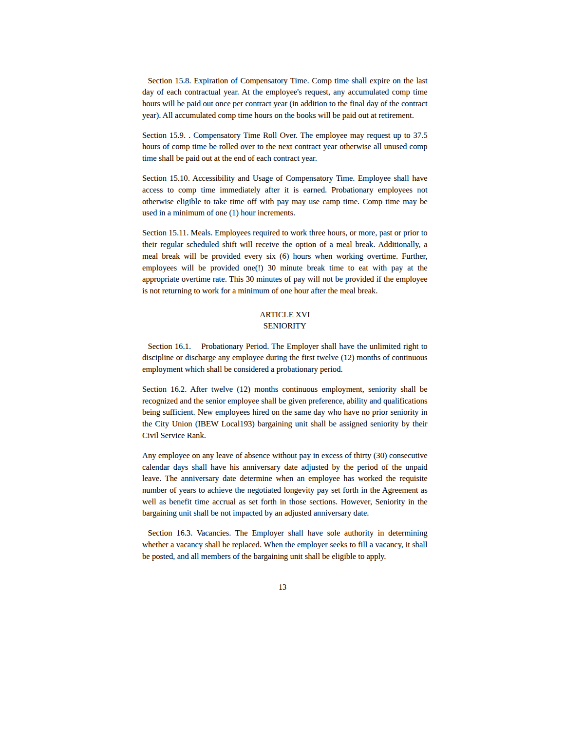Section 15.8. Expiration of Compensatory Time. Comp time shall expire on the last day of each contractual year. At the employee's request, any accumulated comp time hours will be paid out once per contract year (in addition to the final day of the contract year). All accumulated comp time hours on the books will be paid out at retirement.
Section 15.9. . Compensatory Time Roll Over. The employee may request up to 37.5 hours of comp time be rolled over to the next contract year otherwise all unused comp time shall be paid out at the end of each contract year.
Section 15.10. Accessibility and Usage of Compensatory Time. Employee shall have access to comp time immediately after it is earned. Probationary employees not otherwise eligible to take time off with pay may use camp time. Comp time may be used in a minimum of one (1) hour increments.
Section 15.11. Meals. Employees required to work three hours, or more, past or prior to their regular scheduled shift will receive the option of a meal break. Additionally, a meal break will be provided every six (6) hours when working overtime. Further, employees will be provided one(!) 30 minute break time to eat with pay at the appropriate overtime rate. This 30 minutes of pay will not be provided if the employee is not returning to work for a minimum of one hour after the meal break.
ARTICLE XVI SENIORITY
Section 16.1. Probationary Period. The Employer shall have the unlimited right to discipline or discharge any employee during the first twelve (12) months of continuous employment which shall be considered a probationary period.
Section 16.2. After twelve (12) months continuous employment, seniority shall be recognized and the senior employee shall be given preference, ability and qualifications being sufficient. New employees hired on the same day who have no prior seniority in the City Union (IBEW Local193) bargaining unit shall be assigned seniority by their Civil Service Rank.
Any employee on any leave of absence without pay in excess of thirty (30) consecutive calendar days shall have his anniversary date adjusted by the period of the unpaid leave. The anniversary date determine when an employee has worked the requisite number of years to achieve the negotiated longevity pay set forth in the Agreement as well as benefit time accrual as set forth in those sections. However, Seniority in the bargaining unit shall be not impacted by an adjusted anniversary date.
Section 16.3. Vacancies. The Employer shall have sole authority in determining whether a vacancy shall be replaced. When the employer seeks to fill a vacancy, it shall be posted, and all members of the bargaining unit shall be eligible to apply.
13